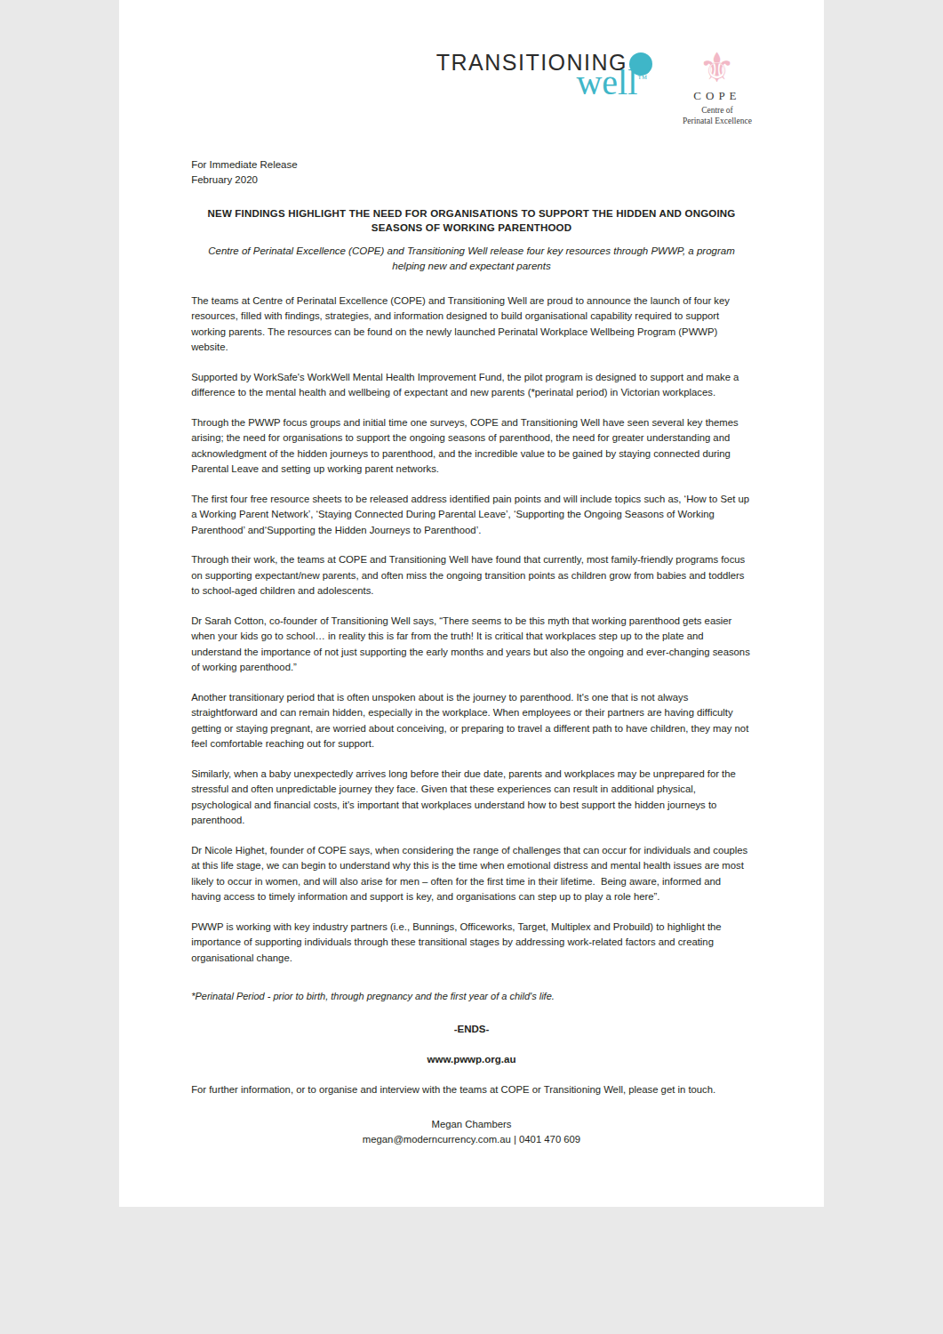TRANSITIONING
well™
⚜
COPE
Centre of
Perinatal Excellence
For Immediate Release
February 2020
New findings highlight the need for organisations to support the hidden and ongoing seasons of working parenthood
Centre of Perinatal Excellence (COPE) and Transitioning Well release four key resources through PWWP, a program helping new and expectant parents
The teams at Centre of Perinatal Excellence (COPE) and Transitioning Well are proud to announce the launch of four key resources, filled with findings, strategies, and information designed to build organisational capability required to support working parents. The resources can be found on the newly launched Perinatal Workplace Wellbeing Program (PWWP) website.
Supported by WorkSafe's WorkWell Mental Health Improvement Fund, the pilot program is designed to support and make a difference to the mental health and wellbeing of expectant and new parents (*perinatal period) in Victorian workplaces.
Through the PWWP focus groups and initial time one surveys, COPE and Transitioning Well have seen several key themes arising; the need for organisations to support the ongoing seasons of parenthood, the need for greater understanding and acknowledgment of the hidden journeys to parenthood, and the incredible value to be gained by staying connected during Parental Leave and setting up working parent networks.
The first four free resource sheets to be released address identified pain points and will include topics such as, ‘How to Set up a Working Parent Network’, ‘Staying Connected During Parental Leave’, ‘Supporting the Ongoing Seasons of Working Parenthood’ and‘Supporting the Hidden Journeys to Parenthood’.
Through their work, the teams at COPE and Transitioning Well have found that currently, most family-friendly programs focus on supporting expectant/new parents, and often miss the ongoing transition points as children grow from babies and toddlers to school-aged children and adolescents.
Dr Sarah Cotton, co-founder of Transitioning Well says, “There seems to be this myth that working parenthood gets easier when your kids go to school… in reality this is far from the truth! It is critical that workplaces step up to the plate and understand the importance of not just supporting the early months and years but also the ongoing and ever-changing seasons of working parenthood.”
Another transitionary period that is often unspoken about is the journey to parenthood. It's one that is not always straightforward and can remain hidden, especially in the workplace. When employees or their partners are having difficulty getting or staying pregnant, are worried about conceiving, or preparing to travel a different path to have children, they may not feel comfortable reaching out for support.
Similarly, when a baby unexpectedly arrives long before their due date, parents and workplaces may be unprepared for the stressful and often unpredictable journey they face. Given that these experiences can result in additional physical, psychological and financial costs, it's important that workplaces understand how to best support the hidden journeys to parenthood.
Dr Nicole Highet, founder of COPE says, when considering the range of challenges that can occur for individuals and couples at this life stage, we can begin to understand why this is the time when emotional distress and mental health issues are most likely to occur in women, and will also arise for men – often for the first time in their lifetime. Being aware, informed and having access to timely information and support is key, and organisations can step up to play a role here”.
PWWP is working with key industry partners (i.e., Bunnings, Officeworks, Target, Multiplex and Probuild) to highlight the importance of supporting individuals through these transitional stages by addressing work-related factors and creating organisational change.
*Perinatal Period - prior to birth, through pregnancy and the first year of a child's life.
-ENDS-
www.pwwp.org.au
For further information, or to organise and interview with the teams at COPE or Transitioning Well, please get in touch.
Megan Chambers
megan@moderncurrency.com.au | 0401 470 609